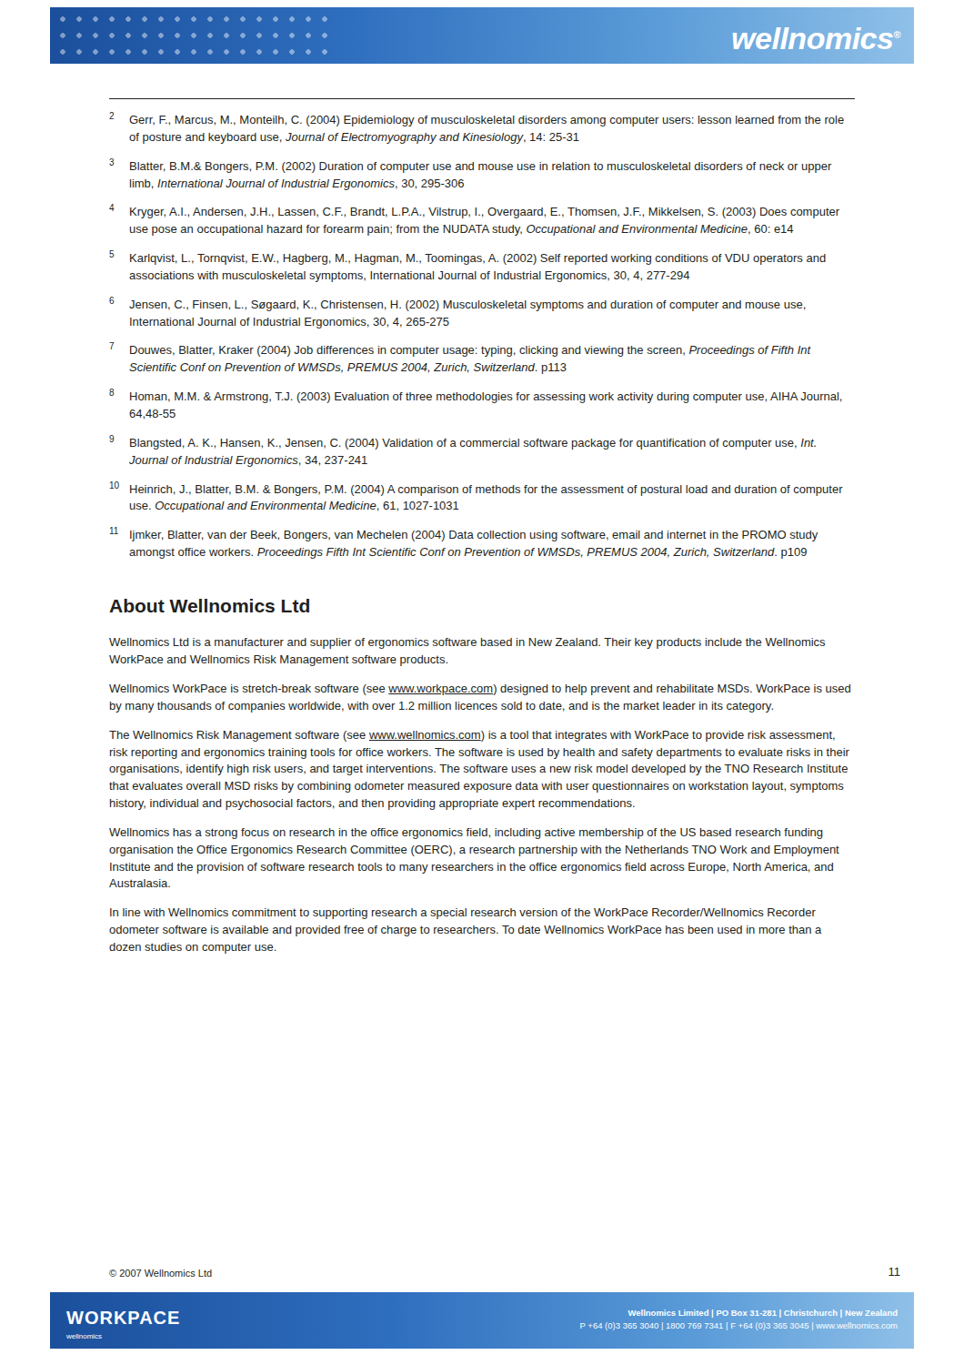wellnomics®
2 Gerr, F., Marcus, M., Monteilh, C. (2004) Epidemiology of musculoskeletal disorders among computer users: lesson learned from the role of posture and keyboard use, Journal of Electromyography and Kinesiology, 14: 25-31
3 Blatter, B.M.& Bongers, P.M. (2002) Duration of computer use and mouse use in relation to musculoskeletal disorders of neck or upper limb, International Journal of Industrial Ergonomics, 30, 295-306
4 Kryger, A.I., Andersen, J.H., Lassen, C.F., Brandt, L.P.A., Vilstrup, I., Overgaard, E., Thomsen, J.F., Mikkelsen, S. (2003) Does computer use pose an occupational hazard for forearm pain; from the NUDATA study, Occupational and Environmental Medicine, 60: e14
5 Karlqvist, L., Tornqvist, E.W., Hagberg, M., Hagman, M., Toomingas, A. (2002) Self reported working conditions of VDU operators and associations with musculoskeletal symptoms, International Journal of Industrial Ergonomics, 30, 4, 277-294
6 Jensen, C., Finsen, L., Søgaard, K., Christensen, H. (2002) Musculoskeletal symptoms and duration of computer and mouse use, International Journal of Industrial Ergonomics, 30, 4, 265-275
7 Douwes, Blatter, Kraker (2004) Job differences in computer usage: typing, clicking and viewing the screen, Proceedings of Fifth Int Scientific Conf on Prevention of WMSDs, PREMUS 2004, Zurich, Switzerland. p113
8 Homan, M.M. & Armstrong, T.J. (2003) Evaluation of three methodologies for assessing work activity during computer use, AIHA Journal, 64,48-55
9 Blangsted, A. K., Hansen, K., Jensen, C. (2004) Validation of a commercial software package for quantification of computer use, Int. Journal of Industrial Ergonomics, 34, 237-241
10 Heinrich, J., Blatter, B.M. & Bongers, P.M. (2004) A comparison of methods for the assessment of postural load and duration of computer use. Occupational and Environmental Medicine, 61, 1027-1031
11 Ijmker, Blatter, van der Beek, Bongers, van Mechelen (2004) Data collection using software, email and internet in the PROMO study amongst office workers. Proceedings Fifth Int Scientific Conf on Prevention of WMSDs, PREMUS 2004, Zurich, Switzerland. p109
About Wellnomics Ltd
Wellnomics Ltd is a manufacturer and supplier of ergonomics software based in New Zealand. Their key products include the Wellnomics WorkPace and Wellnomics Risk Management software products.
Wellnomics WorkPace is stretch-break software (see www.workpace.com) designed to help prevent and rehabilitate MSDs. WorkPace is used by many thousands of companies worldwide, with over 1.2 million licences sold to date, and is the market leader in its category.
The Wellnomics Risk Management software (see www.wellnomics.com) is a tool that integrates with WorkPace to provide risk assessment, risk reporting and ergonomics training tools for office workers. The software is used by health and safety departments to evaluate risks in their organisations, identify high risk users, and target interventions. The software uses a new risk model developed by the TNO Research Institute that evaluates overall MSD risks by combining odometer measured exposure data with user questionnaires on workstation layout, symptoms history, individual and psychosocial factors, and then providing appropriate expert recommendations.
Wellnomics has a strong focus on research in the office ergonomics field, including active membership of the US based research funding organisation the Office Ergonomics Research Committee (OERC), a research partnership with the Netherlands TNO Work and Employment Institute and the provision of software research tools to many researchers in the office ergonomics field across Europe, North America, and Australasia.
In line with Wellnomics commitment to supporting research a special research version of the WorkPace Recorder/Wellnomics Recorder odometer software is available and provided free of charge to researchers. To date Wellnomics WorkPace has been used in more than a dozen studies on computer use.
© 2007 Wellnomics Ltd
11
WORKPACEwellnomics
Wellnomics Limited | PO Box 31-281 | Christchurch | New Zealand
P +64 (0)3 365 3040 | 1800 769 7341 | F +64 (0)3 365 3045 | www.wellnomics.com